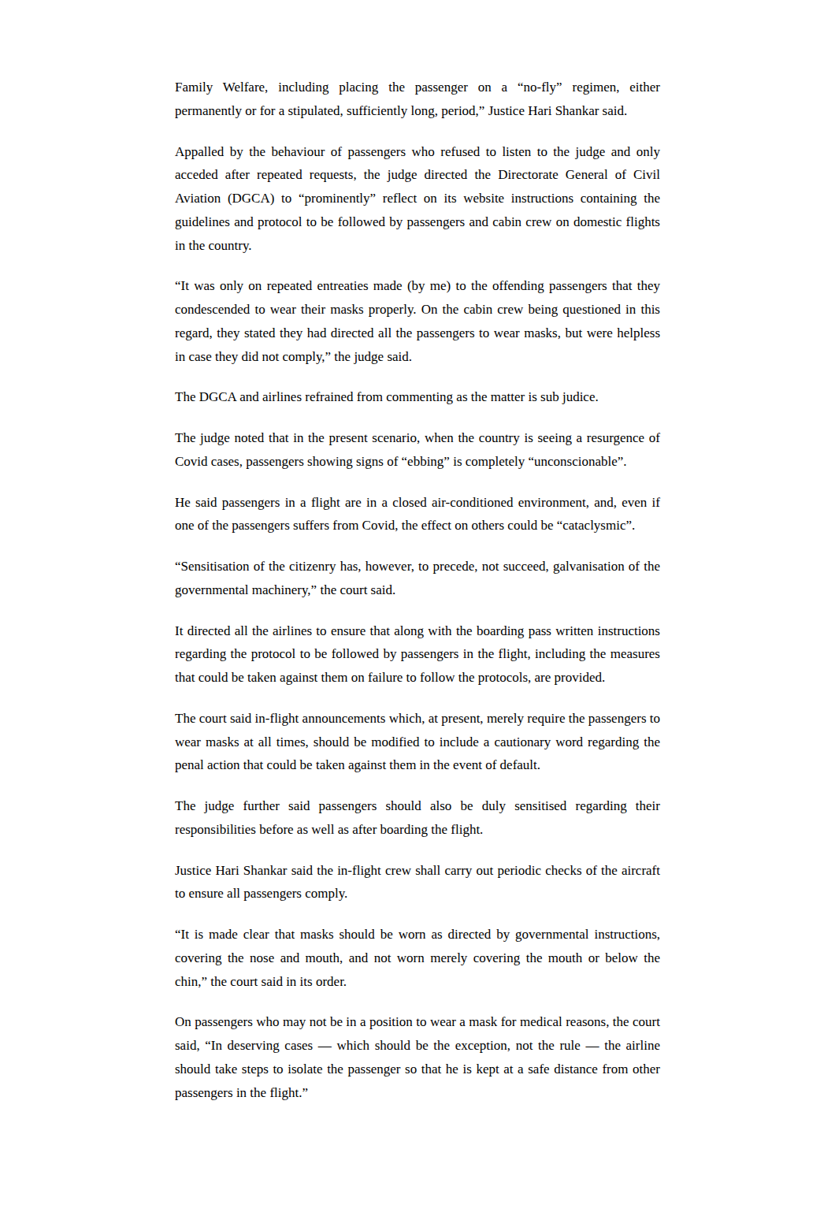Family Welfare, including placing the passenger on a “no-fly” regimen, either permanently or for a stipulated, sufficiently long, period,” Justice Hari Shankar said.
Appalled by the behaviour of passengers who refused to listen to the judge and only acceded after repeated requests, the judge directed the Directorate General of Civil Aviation (DGCA) to “prominently” reflect on its website instructions containing the guidelines and protocol to be followed by passengers and cabin crew on domestic flights in the country.
“It was only on repeated entreaties made (by me) to the offending passengers that they condescended to wear their masks properly. On the cabin crew being questioned in this regard, they stated they had directed all the passengers to wear masks, but were helpless in case they did not comply,” the judge said.
The DGCA and airlines refrained from commenting as the matter is sub judice.
The judge noted that in the present scenario, when the country is seeing a resurgence of Covid cases, passengers showing signs of “ebbing” is completely “unconscionable”.
He said passengers in a flight are in a closed air-conditioned environment, and, even if one of the passengers suffers from Covid, the effect on others could be “cataclysmic”.
“Sensitisation of the citizenry has, however, to precede, not succeed, galvanisation of the governmental machinery,” the court said.
It directed all the airlines to ensure that along with the boarding pass written instructions regarding the protocol to be followed by passengers in the flight, including the measures that could be taken against them on failure to follow the protocols, are provided.
The court said in-flight announcements which, at present, merely require the passengers to wear masks at all times, should be modified to include a cautionary word regarding the penal action that could be taken against them in the event of default.
The judge further said passengers should also be duly sensitised regarding their responsibilities before as well as after boarding the flight.
Justice Hari Shankar said the in-flight crew shall carry out periodic checks of the aircraft to ensure all passengers comply.
“It is made clear that masks should be worn as directed by governmental instructions, covering the nose and mouth, and not worn merely covering the mouth or below the chin,” the court said in its order.
On passengers who may not be in a position to wear a mask for medical reasons, the court said, “In deserving cases — which should be the exception, not the rule — the airline should take steps to isolate the passenger so that he is kept at a safe distance from other passengers in the flight.”